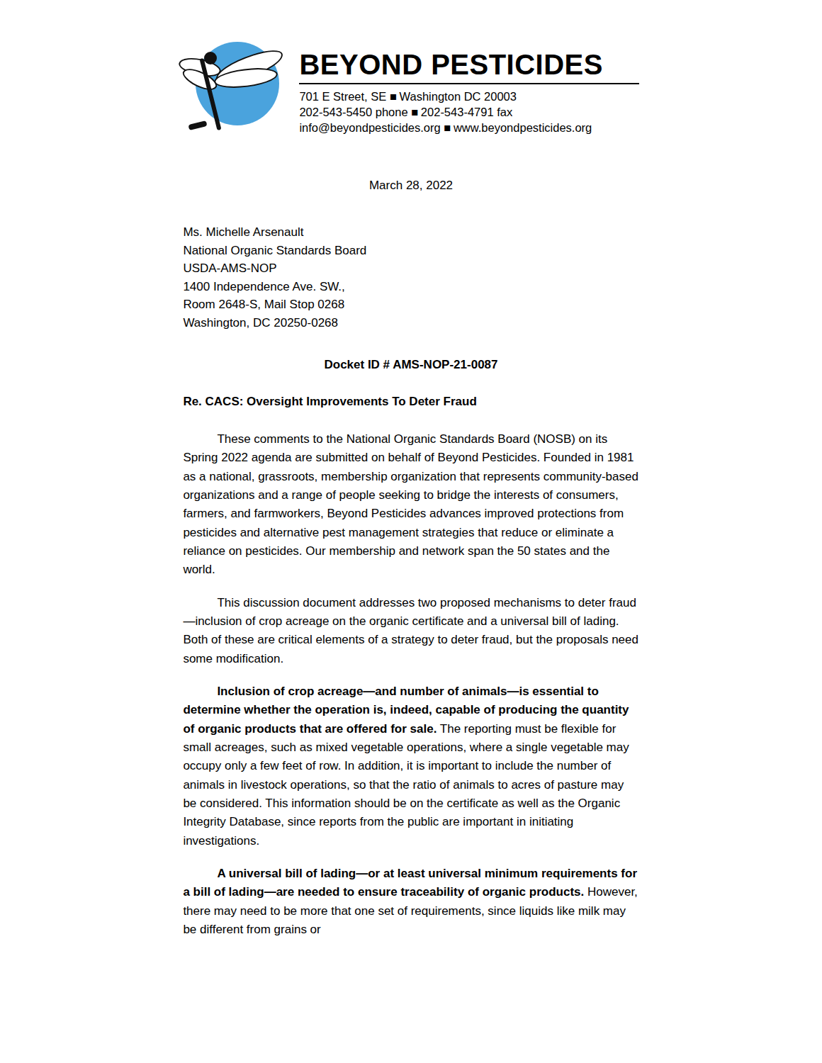BEYOND PESTICIDES
701 E Street, SE ■ Washington DC 20003
202-543-5450 phone ■ 202-543-4791 fax
info@beyondpesticides.org ■ www.beyondpesticides.org
March 28, 2022
Ms. Michelle Arsenault
National Organic Standards Board
USDA-AMS-NOP
1400 Independence Ave. SW.,
Room 2648-S, Mail Stop 0268
Washington, DC 20250-0268
Docket ID # AMS-NOP-21-0087
Re. CACS: Oversight Improvements To Deter Fraud
These comments to the National Organic Standards Board (NOSB) on its Spring 2022 agenda are submitted on behalf of Beyond Pesticides. Founded in 1981 as a national, grassroots, membership organization that represents community-based organizations and a range of people seeking to bridge the interests of consumers, farmers, and farmworkers, Beyond Pesticides advances improved protections from pesticides and alternative pest management strategies that reduce or eliminate a reliance on pesticides. Our membership and network span the 50 states and the world.
This discussion document addresses two proposed mechanisms to deter fraud—inclusion of crop acreage on the organic certificate and a universal bill of lading. Both of these are critical elements of a strategy to deter fraud, but the proposals need some modification.
Inclusion of crop acreage—and number of animals—is essential to determine whether the operation is, indeed, capable of producing the quantity of organic products that are offered for sale. The reporting must be flexible for small acreages, such as mixed vegetable operations, where a single vegetable may occupy only a few feet of row. In addition, it is important to include the number of animals in livestock operations, so that the ratio of animals to acres of pasture may be considered. This information should be on the certificate as well as the Organic Integrity Database, since reports from the public are important in initiating investigations.
A universal bill of lading—or at least universal minimum requirements for a bill of lading—are needed to ensure traceability of organic products. However, there may need to be more that one set of requirements, since liquids like milk may be different from grains or